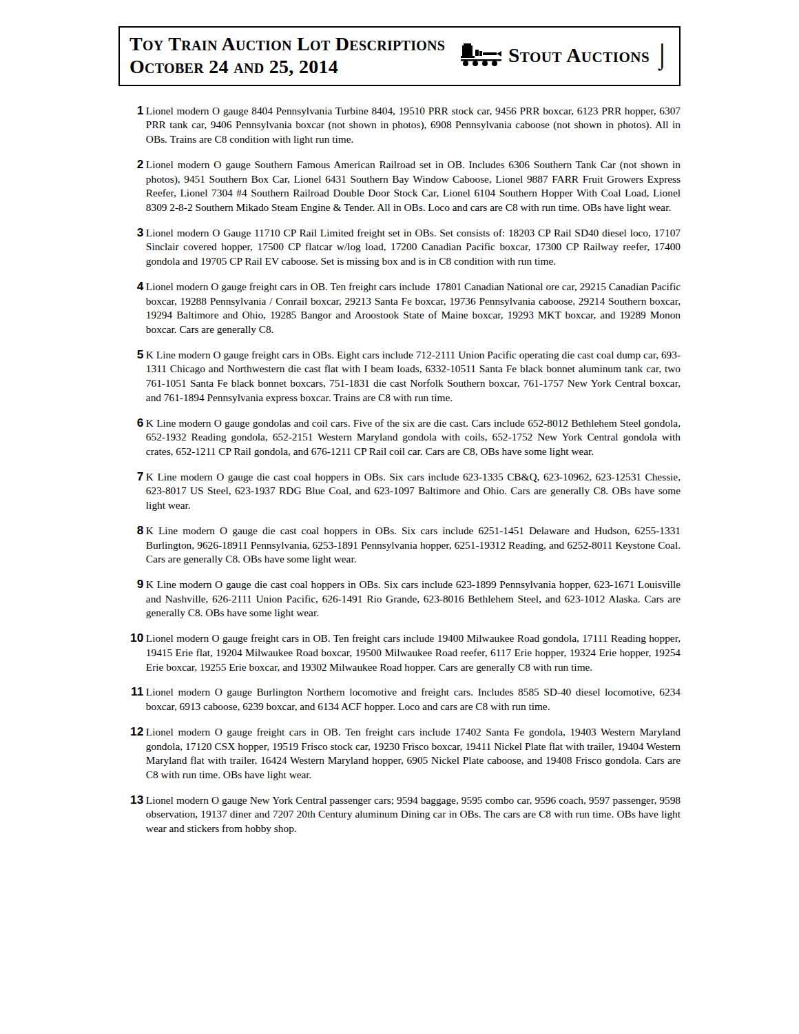Toy Train Auction Lot Descriptions
October 24 and 25, 2014
Stout Auctions ⌡
Lionel modern O gauge 8404 Pennsylvania Turbine 8404, 19510 PRR stock car, 9456 PRR boxcar, 6123 PRR hopper, 6307 PRR tank car, 9406 Pennsylvania boxcar (not shown in photos), 6908 Pennsylvania caboose (not shown in photos). All in OBs. Trains are C8 condition with light run time.
Lionel modern O gauge Southern Famous American Railroad set in OB. Includes 6306 Southern Tank Car (not shown in photos), 9451 Southern Box Car, Lionel 6431 Southern Bay Window Caboose, Lionel 9887 FARR Fruit Growers Express Reefer, Lionel 7304 #4 Southern Railroad Double Door Stock Car, Lionel 6104 Southern Hopper With Coal Load, Lionel 8309 2-8-2 Southern Mikado Steam Engine & Tender. All in OBs. Loco and cars are C8 with run time. OBs have light wear.
Lionel modern O Gauge 11710 CP Rail Limited freight set in OBs. Set consists of: 18203 CP Rail SD40 diesel loco, 17107 Sinclair covered hopper, 17500 CP flatcar w/log load, 17200 Canadian Pacific boxcar, 17300 CP Railway reefer, 17400 gondola and 19705 CP Rail EV caboose. Set is missing box and is in C8 condition with run time.
Lionel modern O gauge freight cars in OB. Ten freight cars include 17801 Canadian National ore car, 29215 Canadian Pacific boxcar, 19288 Pennsylvania / Conrail boxcar, 29213 Santa Fe boxcar, 19736 Pennsylvania caboose, 29214 Southern boxcar, 19294 Baltimore and Ohio, 19285 Bangor and Aroostook State of Maine boxcar, 19293 MKT boxcar, and 19289 Monon boxcar. Cars are generally C8.
K Line modern O gauge freight cars in OBs. Eight cars include 712-2111 Union Pacific operating die cast coal dump car, 693-1311 Chicago and Northwestern die cast flat with I beam loads, 6332-10511 Santa Fe black bonnet aluminum tank car, two 761-1051 Santa Fe black bonnet boxcars, 751-1831 die cast Norfolk Southern boxcar, 761-1757 New York Central boxcar, and 761-1894 Pennsylvania express boxcar. Trains are C8 with run time.
K Line modern O gauge gondolas and coil cars. Five of the six are die cast. Cars include 652-8012 Bethlehem Steel gondola, 652-1932 Reading gondola, 652-2151 Western Maryland gondola with coils, 652-1752 New York Central gondola with crates, 652-1211 CP Rail gondola, and 676-1211 CP Rail coil car. Cars are C8, OBs have some light wear.
K Line modern O gauge die cast coal hoppers in OBs. Six cars include 623-1335 CB&Q, 623-10962, 623-12531 Chessie, 623-8017 US Steel, 623-1937 RDG Blue Coal, and 623-1097 Baltimore and Ohio. Cars are generally C8. OBs have some light wear.
K Line modern O gauge die cast coal hoppers in OBs. Six cars include 6251-1451 Delaware and Hudson, 6255-1331 Burlington, 9626-18911 Pennsylvania, 6253-1891 Pennsylvania hopper, 6251-19312 Reading, and 6252-8011 Keystone Coal. Cars are generally C8. OBs have some light wear.
K Line modern O gauge die cast coal hoppers in OBs. Six cars include 623-1899 Pennsylvania hopper, 623-1671 Louisville and Nashville, 626-2111 Union Pacific, 626-1491 Rio Grande, 623-8016 Bethlehem Steel, and 623-1012 Alaska. Cars are generally C8. OBs have some light wear.
Lionel modern O gauge freight cars in OB. Ten freight cars include 19400 Milwaukee Road gondola, 17111 Reading hopper, 19415 Erie flat, 19204 Milwaukee Road boxcar, 19500 Milwaukee Road reefer, 6117 Erie hopper, 19324 Erie hopper, 19254 Erie boxcar, 19255 Erie boxcar, and 19302 Milwaukee Road hopper. Cars are generally C8 with run time.
Lionel modern O gauge Burlington Northern locomotive and freight cars. Includes 8585 SD-40 diesel locomotive, 6234 boxcar, 6913 caboose, 6239 boxcar, and 6134 ACF hopper. Loco and cars are C8 with run time.
Lionel modern O gauge freight cars in OB. Ten freight cars include 17402 Santa Fe gondola, 19403 Western Maryland gondola, 17120 CSX hopper, 19519 Frisco stock car, 19230 Frisco boxcar, 19411 Nickel Plate flat with trailer, 19404 Western Maryland flat with trailer, 16424 Western Maryland hopper, 6905 Nickel Plate caboose, and 19408 Frisco gondola. Cars are C8 with run time. OBs have light wear.
Lionel modern O gauge New York Central passenger cars; 9594 baggage, 9595 combo car, 9596 coach, 9597 passenger, 9598 observation, 19137 diner and 7207 20th Century aluminum Dining car in OBs. The cars are C8 with run time. OBs have light wear and stickers from hobby shop.